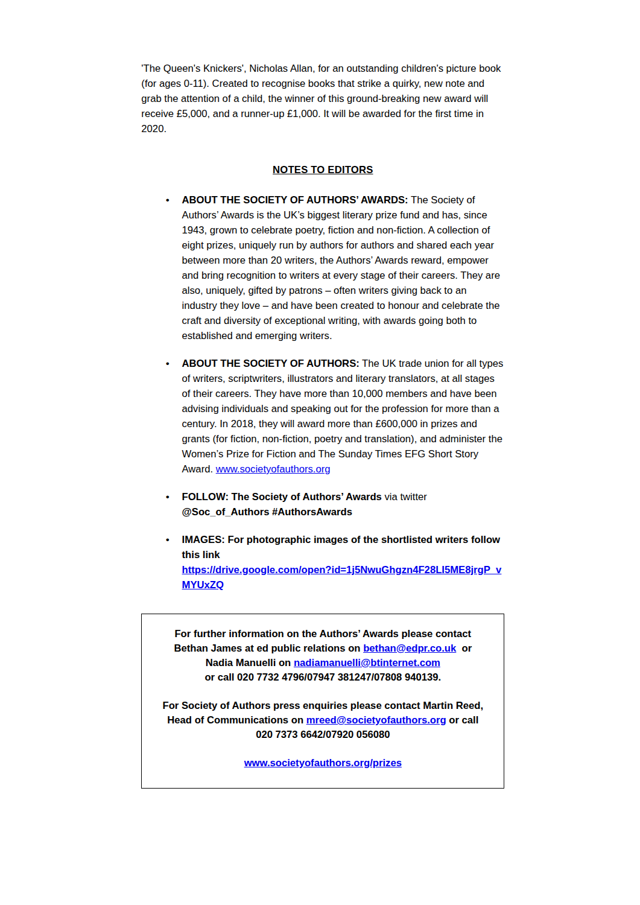'The Queen's Knickers', Nicholas Allan, for an outstanding children's picture book (for ages 0-11). Created to recognise books that strike a quirky, new note and grab the attention of a child, the winner of this ground-breaking new award will receive £5,000, and a runner-up £1,000. It will be awarded for the first time in 2020.
NOTES TO EDITORS
ABOUT THE SOCIETY OF AUTHORS’ AWARDS: The Society of Authors’ Awards is the UK’s biggest literary prize fund and has, since 1943, grown to celebrate poetry, fiction and non-fiction. A collection of eight prizes, uniquely run by authors for authors and shared each year between more than 20 writers, the Authors’ Awards reward, empower and bring recognition to writers at every stage of their careers. They are also, uniquely, gifted by patrons – often writers giving back to an industry they love – and have been created to honour and celebrate the craft and diversity of exceptional writing, with awards going both to established and emerging writers.
ABOUT THE SOCIETY OF AUTHORS: The UK trade union for all types of writers, scriptwriters, illustrators and literary translators, at all stages of their careers. They have more than 10,000 members and have been advising individuals and speaking out for the profession for more than a century. In 2018, they will award more than £600,000 in prizes and grants (for fiction, non-fiction, poetry and translation), and administer the Women’s Prize for Fiction and The Sunday Times EFG Short Story Award. www.societyofauthors.org
FOLLOW: The Society of Authors’ Awards via twitter @Soc_of_Authors #AuthorsAwards
IMAGES: For photographic images of the shortlisted writers follow this link
https://drive.google.com/open?id=1j5NwuGhgzn4F28LI5ME8jrgP_vMYUxZQ
For further information on the Authors’ Awards please contact
Bethan James at ed public relations on bethan@edpr.co.uk or Nadia Manuelli on nadiamanuelli@btinternet.com
or call 020 7732 4796/07947 381247/07808 940139.
For Society of Authors press enquiries please contact Martin Reed, Head of Communications on mreed@societyofauthors.org or call 020 7373 6642/07920 056080
www.societyofauthors.org/prizes